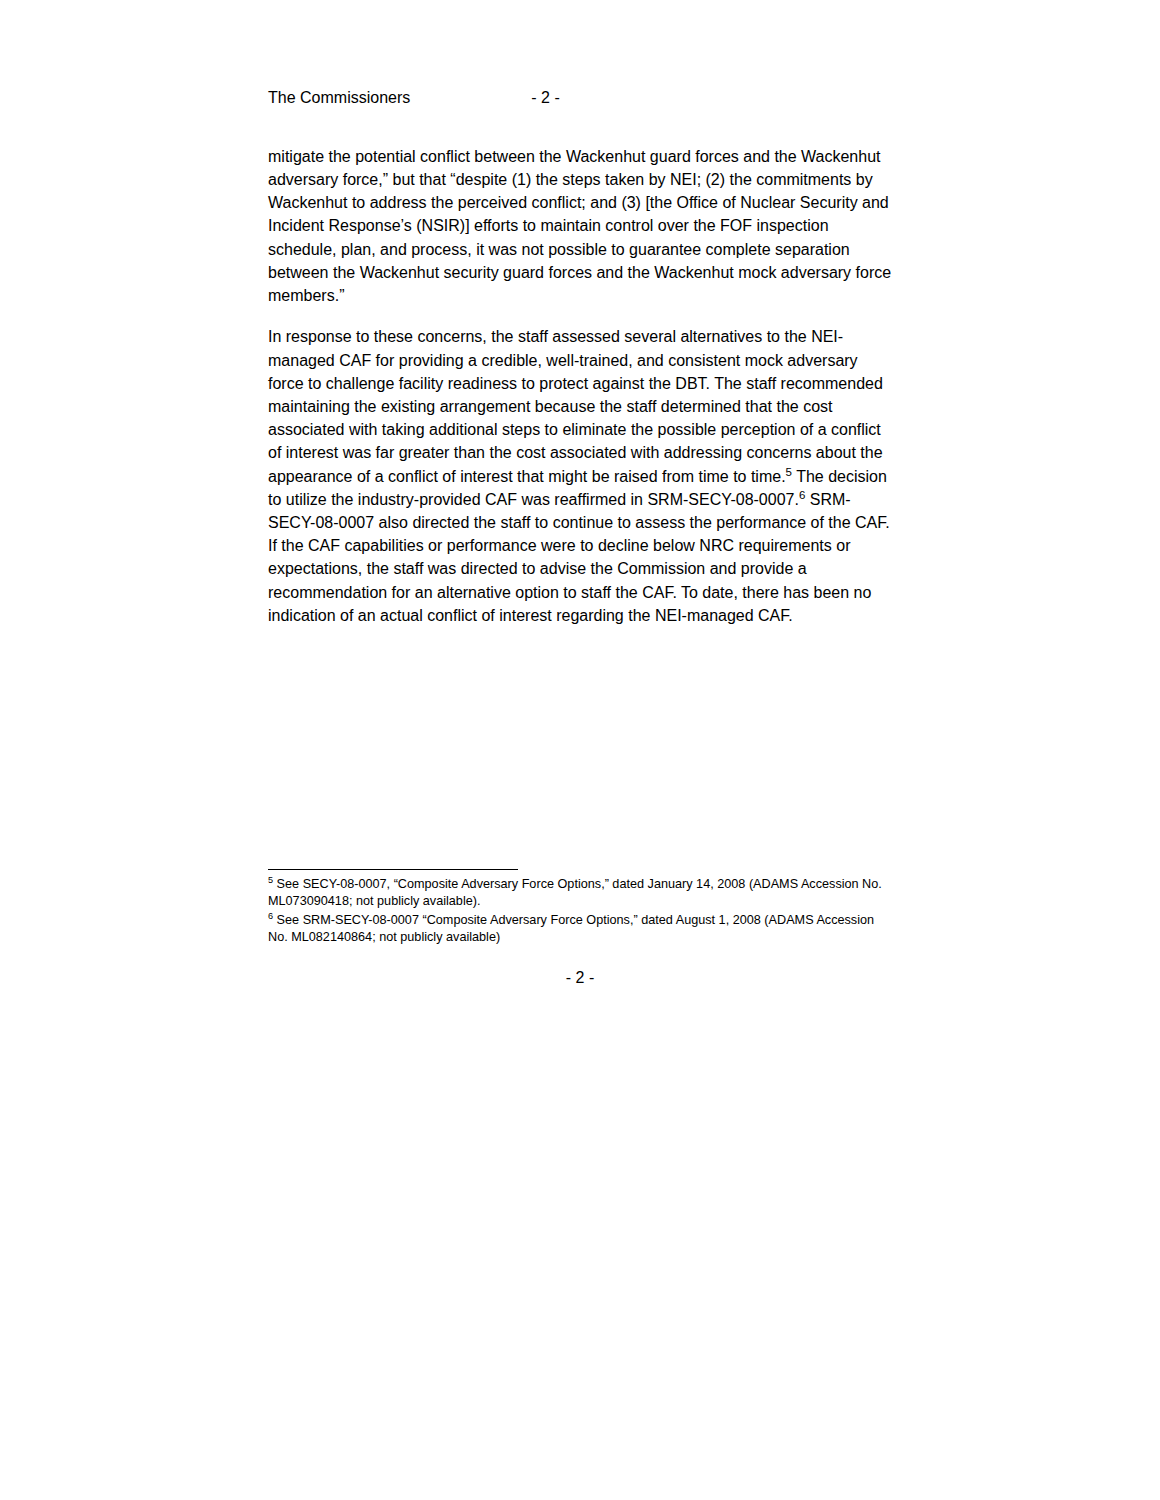The Commissioners
- 2 -
mitigate the potential conflict between the Wackenhut guard forces and the Wackenhut adversary force,” but that “despite (1) the steps taken by NEI; (2) the commitments by Wackenhut to address the perceived conflict; and (3) [the Office of Nuclear Security and Incident Response’s (NSIR)] efforts to maintain control over the FOF inspection schedule, plan, and process, it was not possible to guarantee complete separation between the Wackenhut security guard forces and the Wackenhut mock adversary force members.”
In response to these concerns, the staff assessed several alternatives to the NEI-managed CAF for providing a credible, well-trained, and consistent mock adversary force to challenge facility readiness to protect against the DBT. The staff recommended maintaining the existing arrangement because the staff determined that the cost associated with taking additional steps to eliminate the possible perception of a conflict of interest was far greater than the cost associated with addressing concerns about the appearance of a conflict of interest that might be raised from time to time.5 The decision to utilize the industry-provided CAF was reaffirmed in SRM-SECY-08-0007.6 SRM-SECY-08-0007 also directed the staff to continue to assess the performance of the CAF. If the CAF capabilities or performance were to decline below NRC requirements or expectations, the staff was directed to advise the Commission and provide a recommendation for an alternative option to staff the CAF. To date, there has been no indication of an actual conflict of interest regarding the NEI-managed CAF.
5 See SECY-08-0007, “Composite Adversary Force Options,” dated January 14, 2008 (ADAMS Accession No. ML073090418; not publicly available).
6 See SRM-SECY-08-0007 “Composite Adversary Force Options,” dated August 1, 2008 (ADAMS Accession No. ML082140864; not publicly available)
- 2 -